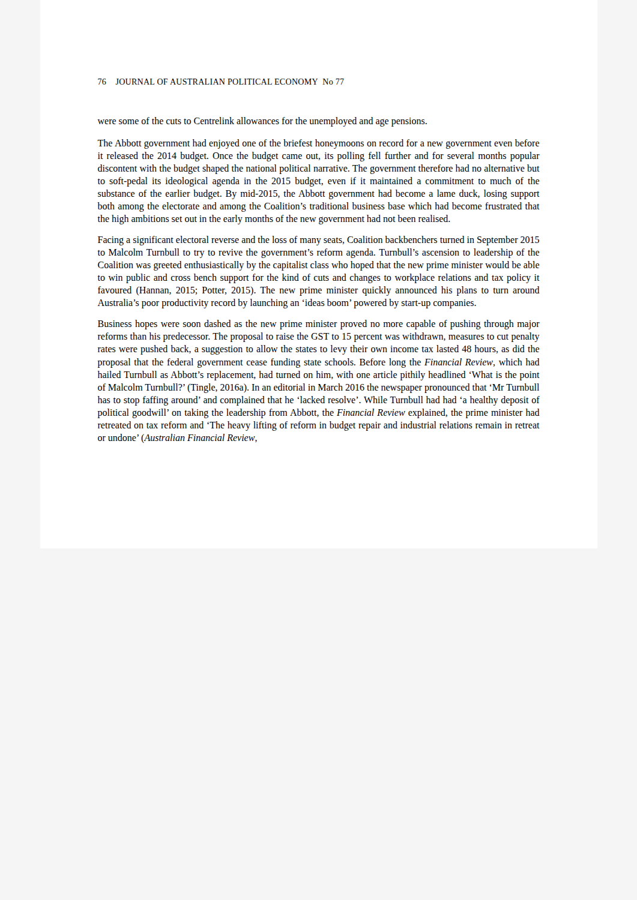76 JOURNAL OF AUSTRALIAN POLITICAL ECONOMY No 77
were some of the cuts to Centrelink allowances for the unemployed and age pensions.
The Abbott government had enjoyed one of the briefest honeymoons on record for a new government even before it released the 2014 budget. Once the budget came out, its polling fell further and for several months popular discontent with the budget shaped the national political narrative. The government therefore had no alternative but to soft-pedal its ideological agenda in the 2015 budget, even if it maintained a commitment to much of the substance of the earlier budget. By mid-2015, the Abbott government had become a lame duck, losing support both among the electorate and among the Coalition’s traditional business base which had become frustrated that the high ambitions set out in the early months of the new government had not been realised.
Facing a significant electoral reverse and the loss of many seats, Coalition backbenchers turned in September 2015 to Malcolm Turnbull to try to revive the government’s reform agenda. Turnbull’s ascension to leadership of the Coalition was greeted enthusiastically by the capitalist class who hoped that the new prime minister would be able to win public and cross bench support for the kind of cuts and changes to workplace relations and tax policy it favoured (Hannan, 2015; Potter, 2015). The new prime minister quickly announced his plans to turn around Australia’s poor productivity record by launching an ‘ideas boom’ powered by start-up companies.
Business hopes were soon dashed as the new prime minister proved no more capable of pushing through major reforms than his predecessor. The proposal to raise the GST to 15 percent was withdrawn, measures to cut penalty rates were pushed back, a suggestion to allow the states to levy their own income tax lasted 48 hours, as did the proposal that the federal government cease funding state schools. Before long the Financial Review, which had hailed Turnbull as Abbott’s replacement, had turned on him, with one article pithily headlined ‘What is the point of Malcolm Turnbull?’ (Tingle, 2016a). In an editorial in March 2016 the newspaper pronounced that ‘Mr Turnbull has to stop faffing around’ and complained that he ‘lacked resolve’. While Turnbull had had ‘a healthy deposit of political goodwill’ on taking the leadership from Abbott, the Financial Review explained, the prime minister had retreated on tax reform and ‘The heavy lifting of reform in budget repair and industrial relations remain in retreat or undone’ (Australian Financial Review,